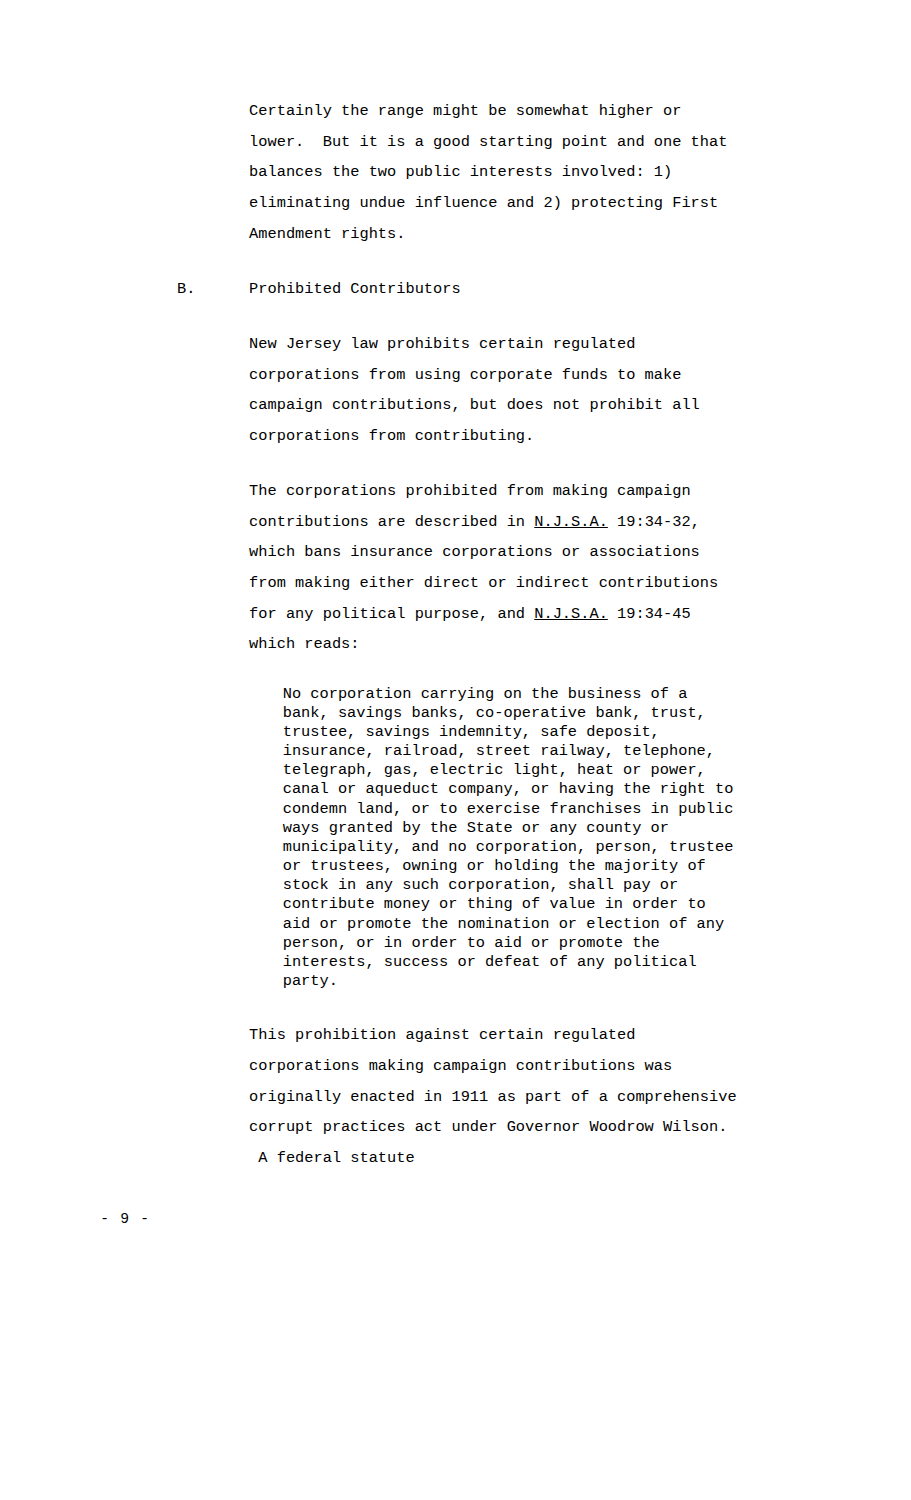Certainly the range might be somewhat higher or lower. But it is a good starting point and one that balances the two public interests involved: 1) eliminating undue influence and 2) protecting First Amendment rights.
B. Prohibited Contributors
New Jersey law prohibits certain regulated corporations from using corporate funds to make campaign contributions, but does not prohibit all corporations from contributing.
The corporations prohibited from making campaign contributions are described in N.J.S.A. 19:34-32, which bans insurance corporations or associations from making either direct or indirect contributions for any political purpose, and N.J.S.A. 19:34-45 which reads:
No corporation carrying on the business of a bank, savings banks, co-operative bank, trust, trustee, savings indemnity, safe deposit, insurance, railroad, street railway, telephone, telegraph, gas, electric light, heat or power, canal or aqueduct company, or having the right to condemn land, or to exercise franchises in public ways granted by the State or any county or municipality, and no corporation, person, trustee or trustees, owning or holding the majority of stock in any such corporation, shall pay or contribute money or thing of value in order to aid or promote the nomination or election of any person, or in order to aid or promote the interests, success or defeat of any political party.
This prohibition against certain regulated corporations making campaign contributions was originally enacted in 1911 as part of a comprehensive corrupt practices act under Governor Woodrow Wilson. A federal statute
- 9 -